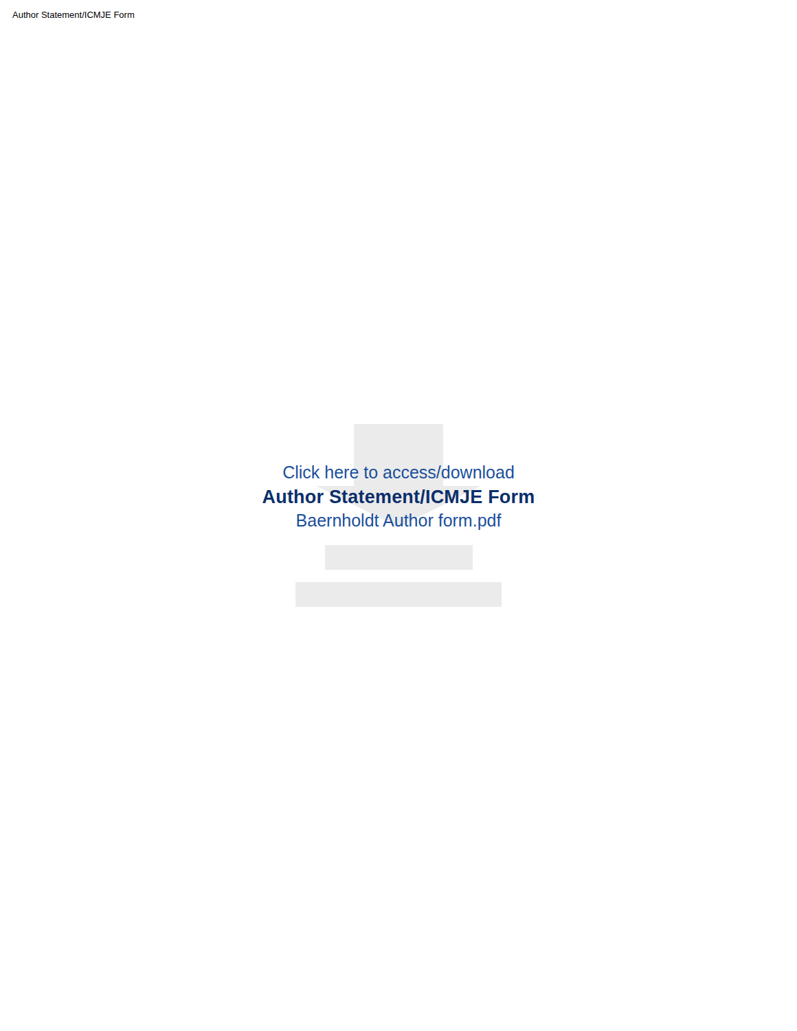Author Statement/ICMJE Form
Click here to access/download
Author Statement/ICMJE Form
Baernholdt Author form.pdf